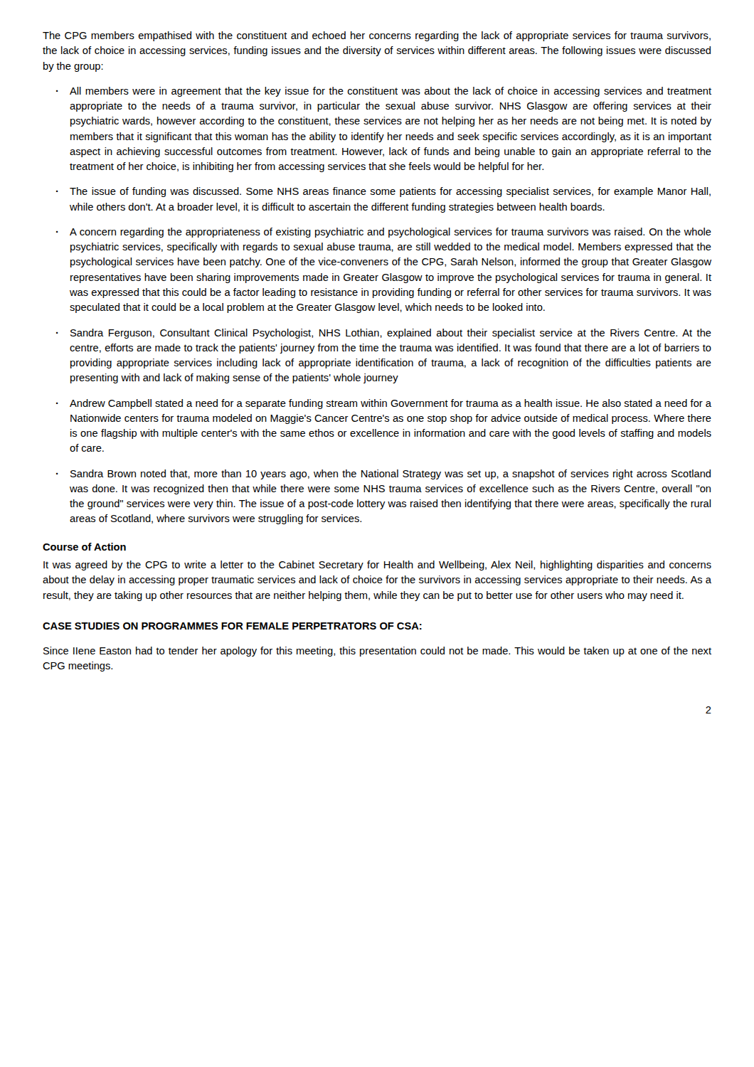The CPG members empathised with the constituent and echoed her concerns regarding the lack of appropriate services for trauma survivors, the lack of choice in accessing services, funding issues and the diversity of services within different areas. The following issues were discussed by the group:
All members were in agreement that the key issue for the constituent was about the lack of choice in accessing services and treatment appropriate to the needs of a trauma survivor, in particular the sexual abuse survivor. NHS Glasgow are offering services at their psychiatric wards, however according to the constituent, these services are not helping her as her needs are not being met. It is noted by members that it significant that this woman has the ability to identify her needs and seek specific services accordingly, as it is an important aspect in achieving successful outcomes from treatment. However, lack of funds and being unable to gain an appropriate referral to the treatment of her choice, is inhibiting her from accessing services that she feels would be helpful for her.
The issue of funding was discussed. Some NHS areas finance some patients for accessing specialist services, for example Manor Hall, while others don't. At a broader level, it is difficult to ascertain the different funding strategies between health boards.
A concern regarding the appropriateness of existing psychiatric and psychological services for trauma survivors was raised. On the whole psychiatric services, specifically with regards to sexual abuse trauma, are still wedded to the medical model. Members expressed that the psychological services have been patchy. One of the vice-conveners of the CPG, Sarah Nelson, informed the group that Greater Glasgow representatives have been sharing improvements made in Greater Glasgow to improve the psychological services for trauma in general. It was expressed that this could be a factor leading to resistance in providing funding or referral for other services for trauma survivors. It was speculated that it could be a local problem at the Greater Glasgow level, which needs to be looked into.
Sandra Ferguson, Consultant Clinical Psychologist, NHS Lothian, explained about their specialist service at the Rivers Centre. At the centre, efforts are made to track the patients' journey from the time the trauma was identified. It was found that there are a lot of barriers to providing appropriate services including lack of appropriate identification of trauma, a lack of recognition of the difficulties patients are presenting with and lack of making sense of the patients' whole journey
Andrew Campbell stated a need for a separate funding stream within Government for trauma as a health issue. He also stated a need for a Nationwide centers for trauma modeled on Maggie's Cancer Centre's as one stop shop for advice outside of medical process. Where there is one flagship with multiple center's with the same ethos or excellence in information and care with the good levels of staffing and models of care.
Sandra Brown noted that, more than 10 years ago, when the National Strategy was set up, a snapshot of services right across Scotland was done. It was recognized then that while there were some NHS trauma services of excellence such as the Rivers Centre, overall "on the ground" services were very thin. The issue of a post-code lottery was raised then identifying that there were areas, specifically the rural areas of Scotland, where survivors were struggling for services.
Course of Action
It was agreed by the CPG to write a letter to the Cabinet Secretary for Health and Wellbeing, Alex Neil, highlighting disparities and concerns about the delay in accessing proper traumatic services and lack of choice for the survivors in accessing services appropriate to their needs. As a result, they are taking up other resources that are neither helping them, while they can be put to better use for other users who may need it.
CASE STUDIES ON PROGRAMMES FOR FEMALE PERPETRATORS OF CSA:
Since IIene Easton had to tender her apology for this meeting, this presentation could not be made. This would be taken up at one of the next CPG meetings.
2